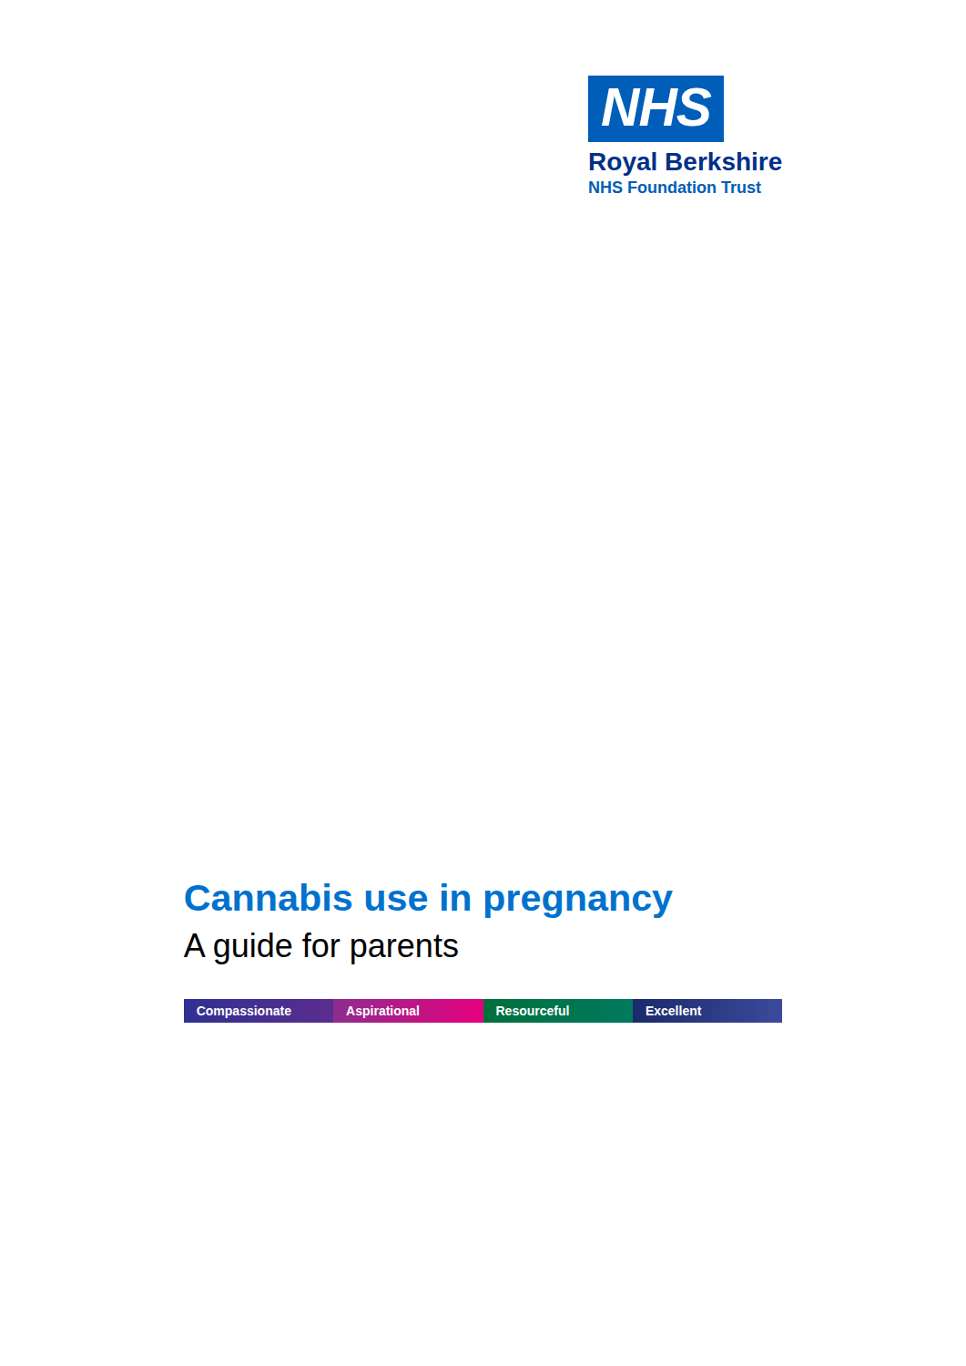NHS
Royal Berkshire
NHS Foundation Trust
Cannabis use in pregnancy
A guide for parents
Compassionate
Aspirational
Resourceful
Excellent